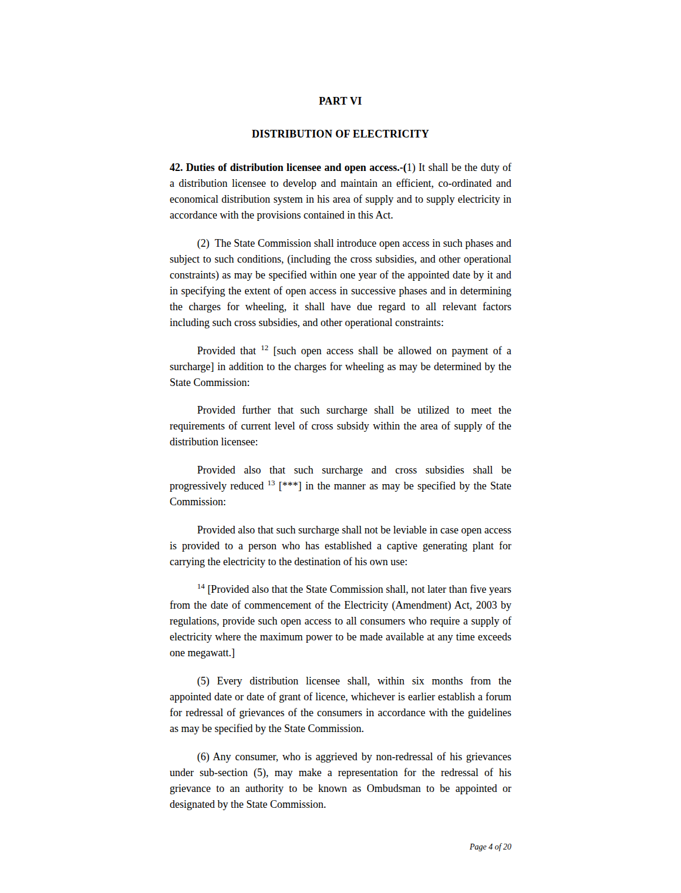PART VI
DISTRIBUTION OF ELECTRICITY
42. Duties of distribution licensee and open access.-(1) It shall be the duty of a distribution licensee to develop and maintain an efficient, co-ordinated and economical distribution system in his area of supply and to supply electricity in accordance with the provisions contained in this Act.
(2) The State Commission shall introduce open access in such phases and subject to such conditions, (including the cross subsidies, and other operational constraints) as may be specified within one year of the appointed date by it and in specifying the extent of open access in successive phases and in determining the charges for wheeling, it shall have due regard to all relevant factors including such cross subsidies, and other operational constraints:
Provided that 12 [such open access shall be allowed on payment of a surcharge] in addition to the charges for wheeling as may be determined by the State Commission:
Provided further that such surcharge shall be utilized to meet the requirements of current level of cross subsidy within the area of supply of the distribution licensee:
Provided also that such surcharge and cross subsidies shall be progressively reduced 13 [***] in the manner as may be specified by the State Commission:
Provided also that such surcharge shall not be leviable in case open access is provided to a person who has established a captive generating plant for carrying the electricity to the destination of his own use:
14 [Provided also that the State Commission shall, not later than five years from the date of commencement of the Electricity (Amendment) Act, 2003 by regulations, provide such open access to all consumers who require a supply of electricity where the maximum power to be made available at any time exceeds one megawatt.]
(5) Every distribution licensee shall, within six months from the appointed date or date of grant of licence, whichever is earlier establish a forum for redressal of grievances of the consumers in accordance with the guidelines as may be specified by the State Commission.
(6) Any consumer, who is aggrieved by non-redressal of his grievances under sub-section (5), may make a representation for the redressal of his grievance to an authority to be known as Ombudsman to be appointed or designated by the State Commission.
Page 4 of 20